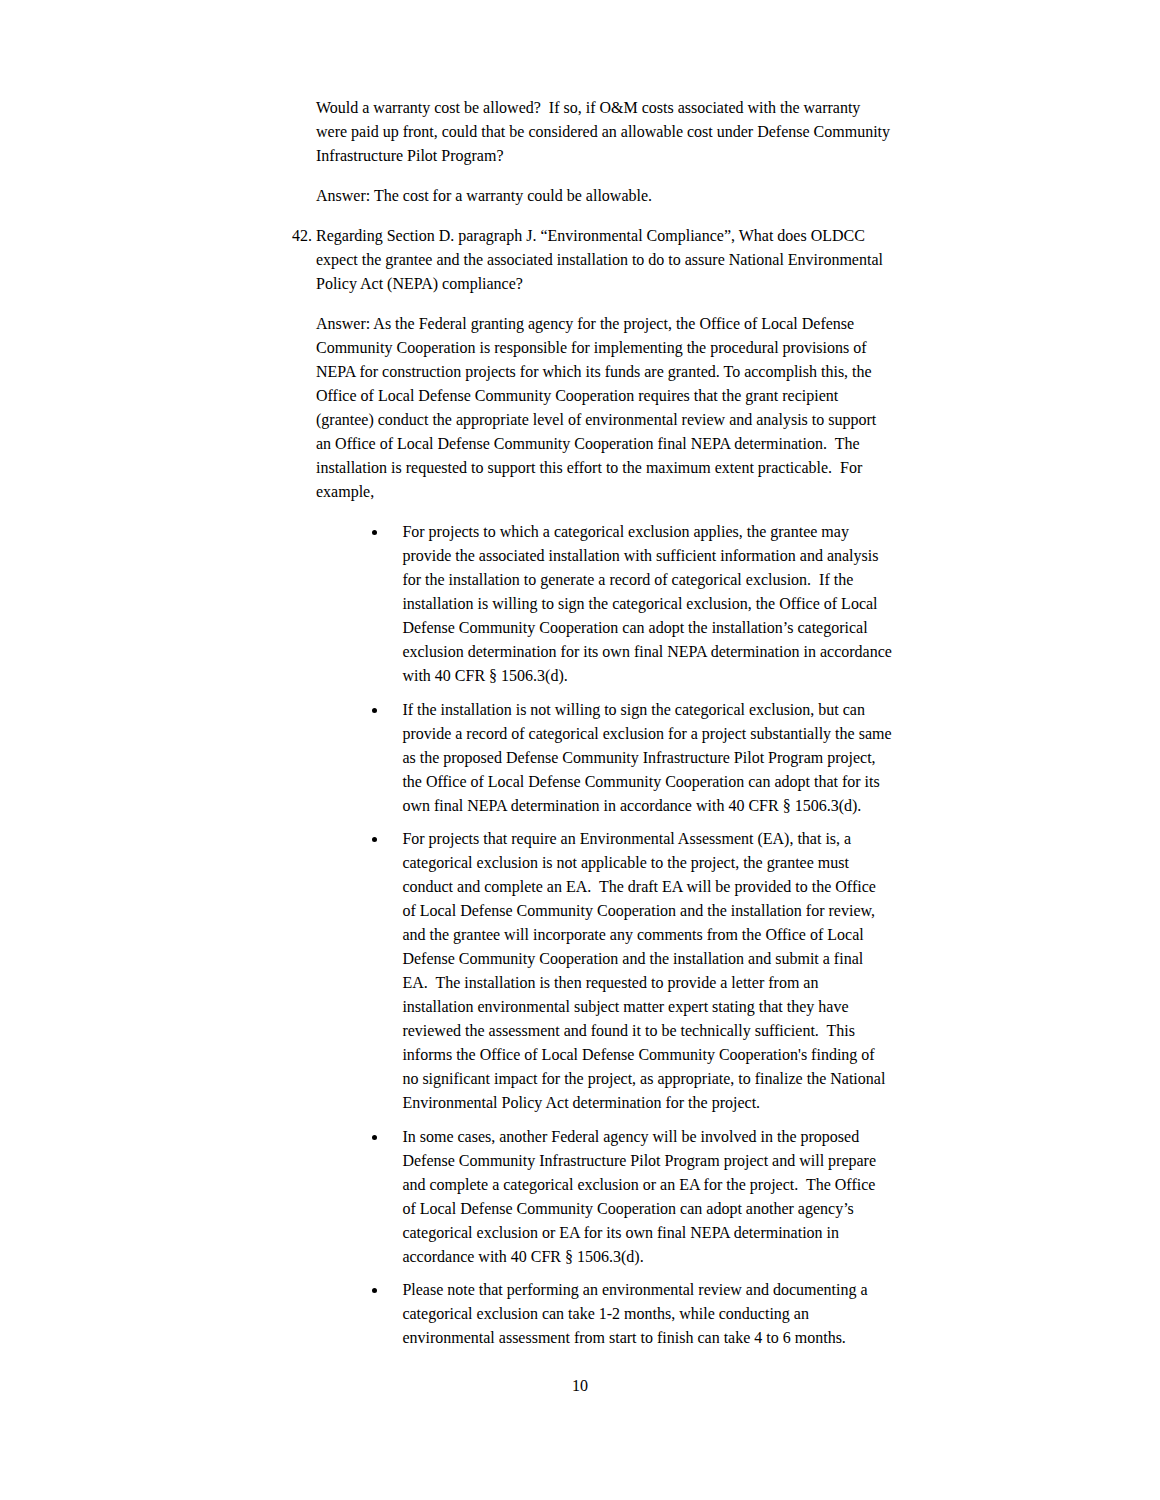Would a warranty cost be allowed? If so, if O&M costs associated with the warranty were paid up front, could that be considered an allowable cost under Defense Community Infrastructure Pilot Program?
Answer: The cost for a warranty could be allowable.
Regarding Section D. paragraph J. “Environmental Compliance”, What does OLDCC expect the grantee and the associated installation to do to assure National Environmental Policy Act (NEPA) compliance?
Answer: As the Federal granting agency for the project, the Office of Local Defense Community Cooperation is responsible for implementing the procedural provisions of NEPA for construction projects for which its funds are granted. To accomplish this, the Office of Local Defense Community Cooperation requires that the grant recipient (grantee) conduct the appropriate level of environmental review and analysis to support an Office of Local Defense Community Cooperation final NEPA determination. The installation is requested to support this effort to the maximum extent practicable. For example,
For projects to which a categorical exclusion applies, the grantee may provide the associated installation with sufficient information and analysis for the installation to generate a record of categorical exclusion. If the installation is willing to sign the categorical exclusion, the Office of Local Defense Community Cooperation can adopt the installation’s categorical exclusion determination for its own final NEPA determination in accordance with 40 CFR § 1506.3(d).
If the installation is not willing to sign the categorical exclusion, but can provide a record of categorical exclusion for a project substantially the same as the proposed Defense Community Infrastructure Pilot Program project, the Office of Local Defense Community Cooperation can adopt that for its own final NEPA determination in accordance with 40 CFR § 1506.3(d).
For projects that require an Environmental Assessment (EA), that is, a categorical exclusion is not applicable to the project, the grantee must conduct and complete an EA. The draft EA will be provided to the Office of Local Defense Community Cooperation and the installation for review, and the grantee will incorporate any comments from the Office of Local Defense Community Cooperation and the installation and submit a final EA. The installation is then requested to provide a letter from an installation environmental subject matter expert stating that they have reviewed the assessment and found it to be technically sufficient. This informs the Office of Local Defense Community Cooperation's finding of no significant impact for the project, as appropriate, to finalize the National Environmental Policy Act determination for the project.
In some cases, another Federal agency will be involved in the proposed Defense Community Infrastructure Pilot Program project and will prepare and complete a categorical exclusion or an EA for the project. The Office of Local Defense Community Cooperation can adopt another agency’s categorical exclusion or EA for its own final NEPA determination in accordance with 40 CFR § 1506.3(d).
Please note that performing an environmental review and documenting a categorical exclusion can take 1-2 months, while conducting an environmental assessment from start to finish can take 4 to 6 months.
10